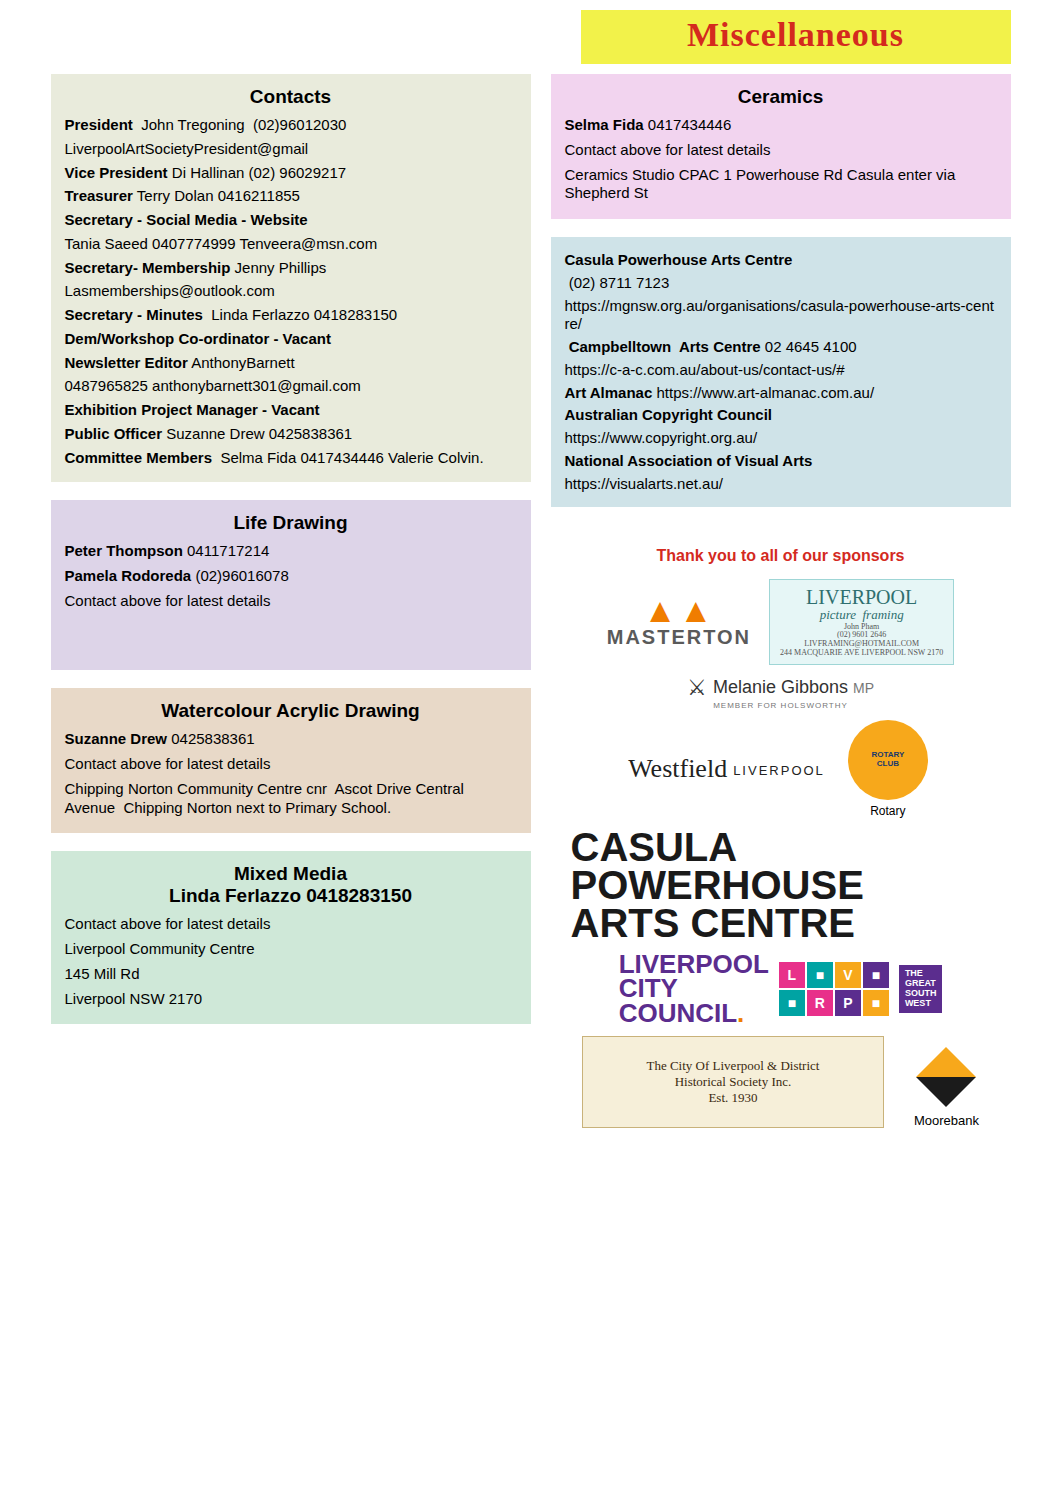Miscellaneous
Contacts
President John Tregoning (02)96012030
LiverpoolArtSocietyPresident@gmail
Vice President Di Hallinan (02) 96029217
Treasurer Terry Dolan 0416211855
Secretary - Social Media - Website
Tania Saeed 0407774999 Tenveera@msn.com
Secretary- Membership Jenny Phillips
Lasmemberships@outlook.com
Secretary - Minutes Linda Ferlazzo 0418283150
Dem/Workshop Co-ordinator - Vacant
Newsletter Editor AnthonyBarnett
0487965825 anthonybarnett301@gmail.com
Exhibition Project Manager - Vacant
Public Officer Suzanne Drew 0425838361
Committee Members Selma Fida 0417434446 Valerie Colvin.
Life Drawing
Peter Thompson 0411717214
Pamela Rodoreda (02)96016078
Contact above for latest details
Watercolour Acrylic Drawing
Suzanne Drew 0425838361
Contact above for latest details
Chipping Norton Community Centre cnr Ascot Drive Central Avenue Chipping Norton next to Primary School.
Mixed Media
Linda Ferlazzo 0418283150
Contact above for latest details
Liverpool Community Centre
145 Mill Rd
Liverpool NSW 2170
Ceramics
Selma Fida 0417434446
Contact above for latest details
Ceramics Studio CPAC 1 Powerhouse Rd Casula enter via Shepherd St
Casula Powerhouse Arts Centre
(02) 8711 7123
https://mgnsw.org.au/organisations/casula-powerhouse-arts-centre/
Campbelltown Arts Centre 02 4645 4100
https://c-a-c.com.au/about-us/contact-us/#
Art Almanac https://www.art-almanac.com.au/
Australian Copyright Council
https://www.copyright.org.au/
National Association of Visual Arts
https://visualarts.net.au/
Thank you to all of our sponsors
▲▲ MASTERTON
LIVERPOOL picture framing John Pham (02) 9601 2646 LIVFRAMING@HOTMAIL.COM 244 MACQUARIE AVE LIVERPOOL NSW 2170
⚔Melanie Gibbons MP MEMBER FOR HOLSWORTHY
WestfieldLIVERPOOL
ROTARY
CLUB
Rotary
CASULA
POWERHOUSE
ARTS CENTRE
LIVERPOOL
CITY
COUNCIL.
L ■ V ■ ■ R P ■
THE
GREAT
SOUTH
WEST
The City Of Liverpool & District
Historical Society Inc.
Est. 1930
Moorebank